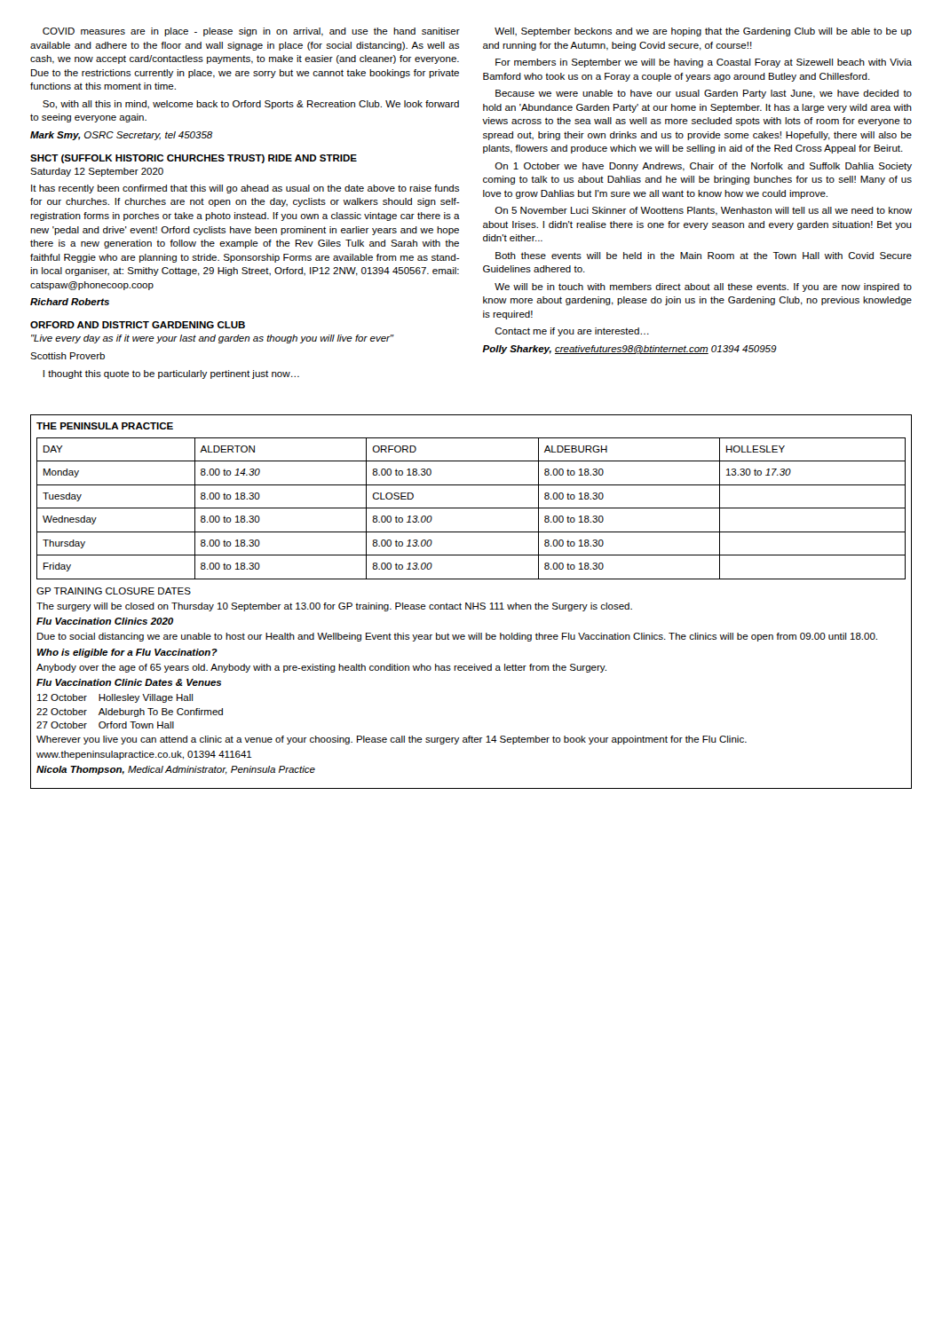COVID measures are in place - please sign in on arrival, and use the hand sanitiser available and adhere to the floor and wall signage in place (for social distancing). As well as cash, we now accept card/contactless payments, to make it easier (and cleaner) for everyone. Due to the restrictions currently in place, we are sorry but we cannot take bookings for private functions at this moment in time.
So, with all this in mind, welcome back to Orford Sports & Recreation Club. We look forward to seeing everyone again.
Mark Smy, OSRC Secretary, tel 450358
SHCT (Suffolk Historic Churches Trust) RIDE AND STRIDE
Saturday 12 September 2020
It has recently been confirmed that this will go ahead as usual on the date above to raise funds for our churches. If churches are not open on the day, cyclists or walkers should sign self-registration forms in porches or take a photo instead. If you own a classic vintage car there is a new 'pedal and drive' event! Orford cyclists have been prominent in earlier years and we hope there is a new generation to follow the example of the Rev Giles Tulk and Sarah with the faithful Reggie who are planning to stride. Sponsorship Forms are available from me as stand-in local organiser, at: Smithy Cottage, 29 High Street, Orford, IP12 2NW, 01394 450567. email: catspaw@phonecoop.coop
Richard Roberts
ORFORD AND DISTRICT GARDENING CLUB
"Live every day as if it were your last and garden as though you will live for ever"
Scottish Proverb
I thought this quote to be particularly pertinent just now…
Well, September beckons and we are hoping that the Gardening Club will be able to be up and running for the Autumn, being Covid secure, of course!!
For members in September we will be having a Coastal Foray at Sizewell beach with Vivia Bamford who took us on a Foray a couple of years ago around Butley and Chillesford.
Because we were unable to have our usual Garden Party last June, we have decided to hold an 'Abundance Garden Party' at our home in September. It has a large very wild area with views across to the sea wall as well as more secluded spots with lots of room for everyone to spread out, bring their own drinks and us to provide some cakes! Hopefully, there will also be plants, flowers and produce which we will be selling in aid of the Red Cross Appeal for Beirut.
On 1 October we have Donny Andrews, Chair of the Norfolk and Suffolk Dahlia Society coming to talk to us about Dahlias and he will be bringing bunches for us to sell! Many of us love to grow Dahlias but I'm sure we all want to know how we could improve.
On 5 November Luci Skinner of Woottens Plants, Wenhaston will tell us all we need to know about Irises. I didn't realise there is one for every season and every garden situation! Bet you didn't either...
Both these events will be held in the Main Room at the Town Hall with Covid Secure Guidelines adhered to.
We will be in touch with members direct about all these events. If you are now inspired to know more about gardening, please do join us in the Gardening Club, no previous knowledge is required!
Contact me if you are interested…
Polly Sharkey, creativefutures98@btinternet.com 01394 450959
THE PENINSULA PRACTICE
| DAY | ALDERTON | ORFORD | ALDEBURGH | HOLLESLEY |
| Monday | 8.00 to 14.30 | 8.00 to 18.30 | 8.00 to 18.30 | 13.30 to 17.30 |
| Tuesday | 8.00 to 18.30 | CLOSED | 8.00 to 18.30 | |
| Wednesday | 8.00 to 18.30 | 8.00 to 13.00 | 8.00 to 18.30 | |
| Thursday | 8.00 to 18.30 | 8.00 to 13.00 | 8.00 to 18.30 | |
| Friday | 8.00 to 18.30 | 8.00 to 13.00 | 8.00 to 18.30 | |
GP TRAINING CLOSURE DATES
The surgery will be closed on Thursday 10 September at 13.00 for GP training. Please contact NHS 111 when the Surgery is closed.
Flu Vaccination Clinics 2020
Due to social distancing we are unable to host our Health and Wellbeing Event this year but we will be holding three Flu Vaccination Clinics. The clinics will be open from 09.00 until 18.00.
Who is eligible for a Flu Vaccination?
Anybody over the age of 65 years old. Anybody with a pre-existing health condition who has received a letter from the Surgery.
Flu Vaccination Clinic Dates & Venues
12 October Hollesley Village Hall
22 October Aldeburgh To Be Confirmed
27 October Orford Town Hall
Wherever you live you can attend a clinic at a venue of your choosing. Please call the surgery after 14 September to book your appointment for the Flu Clinic.
www.thepeninsulapractice.co.uk, 01394 411641
Nicola Thompson, Medical Administrator, Peninsula Practice